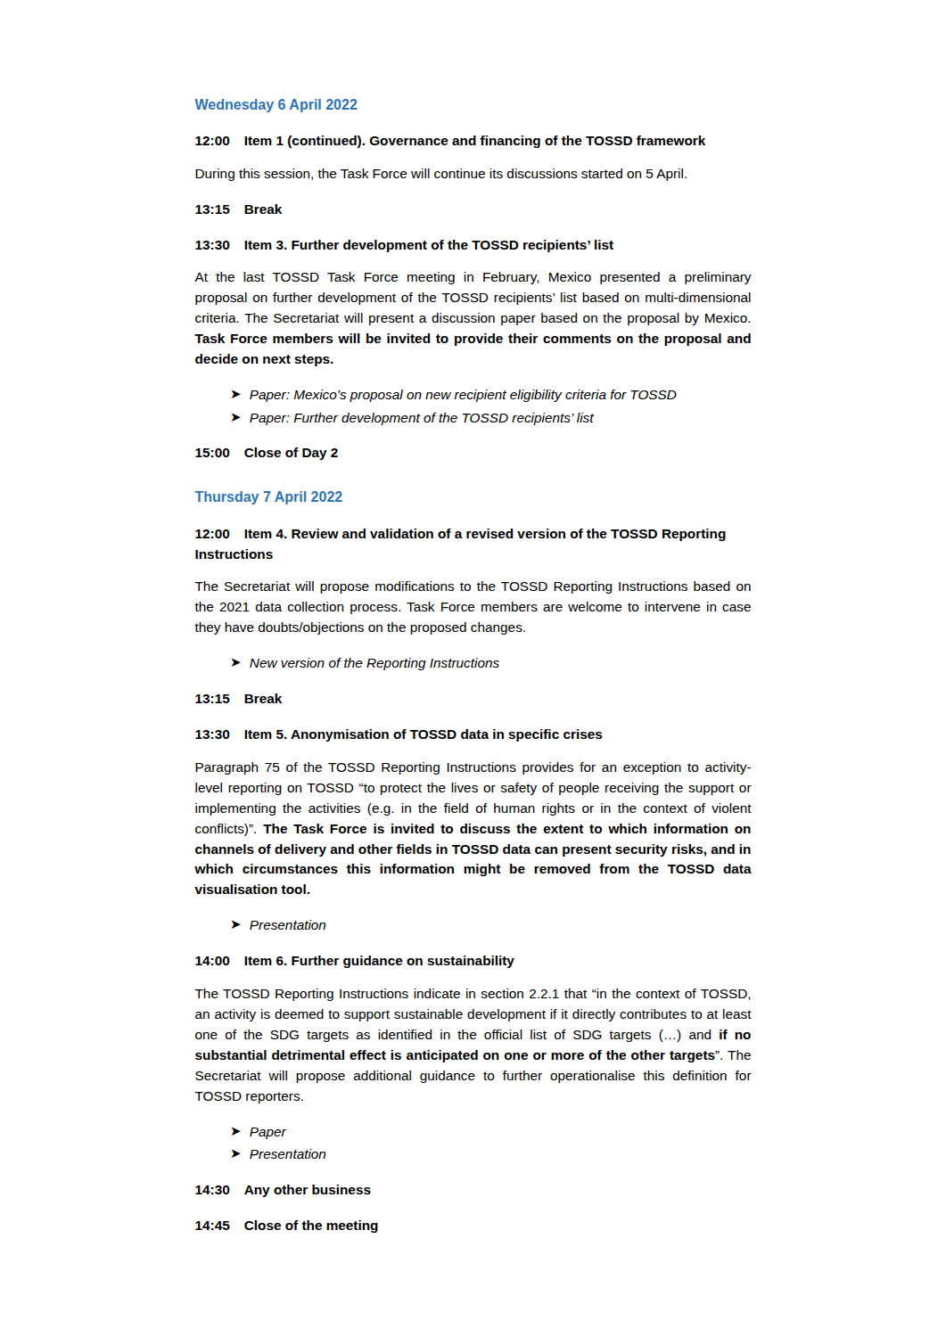Wednesday 6 April 2022
12:00 Item 1 (continued). Governance and financing of the TOSSD framework
During this session, the Task Force will continue its discussions started on 5 April.
13:15 Break
13:30 Item 3. Further development of the TOSSD recipients’ list
At the last TOSSD Task Force meeting in February, Mexico presented a preliminary proposal on further development of the TOSSD recipients’ list based on multi-dimensional criteria. The Secretariat will present a discussion paper based on the proposal by Mexico. Task Force members will be invited to provide their comments on the proposal and decide on next steps.
Paper: Mexico’s proposal on new recipient eligibility criteria for TOSSD
Paper: Further development of the TOSSD recipients’ list
15:00 Close of Day 2
Thursday 7 April 2022
12:00 Item 4. Review and validation of a revised version of the TOSSD Reporting Instructions
The Secretariat will propose modifications to the TOSSD Reporting Instructions based on the 2021 data collection process. Task Force members are welcome to intervene in case they have doubts/objections on the proposed changes.
New version of the Reporting Instructions
13:15 Break
13:30 Item 5. Anonymisation of TOSSD data in specific crises
Paragraph 75 of the TOSSD Reporting Instructions provides for an exception to activity-level reporting on TOSSD “to protect the lives or safety of people receiving the support or implementing the activities (e.g. in the field of human rights or in the context of violent conflicts)”. The Task Force is invited to discuss the extent to which information on channels of delivery and other fields in TOSSD data can present security risks, and in which circumstances this information might be removed from the TOSSD data visualisation tool.
Presentation
14:00 Item 6. Further guidance on sustainability
The TOSSD Reporting Instructions indicate in section 2.2.1 that “in the context of TOSSD, an activity is deemed to support sustainable development if it directly contributes to at least one of the SDG targets as identified in the official list of SDG targets (…) and if no substantial detrimental effect is anticipated on one or more of the other targets”. The Secretariat will propose additional guidance to further operationalise this definition for TOSSD reporters.
Paper
Presentation
14:30 Any other business
14:45 Close of the meeting